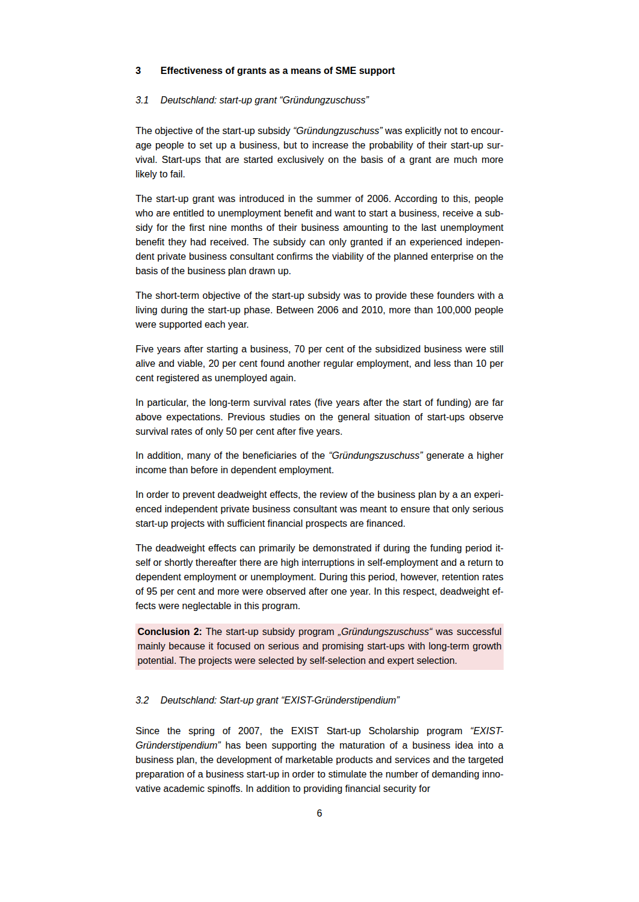3 Effectiveness of grants as a means of SME support
3.1 Deutschland: start-up grant “Gründungzuschuss”
The objective of the start-up subsidy “Gründungzuschuss” was explicitly not to encourage people to set up a business, but to increase the probability of their start-up survival. Start-ups that are started exclusively on the basis of a grant are much more likely to fail.
The start-up grant was introduced in the summer of 2006. According to this, people who are entitled to unemployment benefit and want to start a business, receive a subsidy for the first nine months of their business amounting to the last unemployment benefit they had received. The subsidy can only granted if an experienced independent private business consultant confirms the viability of the planned enterprise on the basis of the business plan drawn up.
The short-term objective of the start-up subsidy was to provide these founders with a living during the start-up phase. Between 2006 and 2010, more than 100,000 people were supported each year.
Five years after starting a business, 70 per cent of the subsidized business were still alive and viable, 20 per cent found another regular employment, and less than 10 per cent registered as unemployed again.
In particular, the long-term survival rates (five years after the start of funding) are far above expectations. Previous studies on the general situation of start-ups observe survival rates of only 50 per cent after five years.
In addition, many of the beneficiaries of the “Gründungszuschuss” generate a higher income than before in dependent employment.
In order to prevent deadweight effects, the review of the business plan by a an experienced independent private business consultant was meant to ensure that only serious start-up projects with sufficient financial prospects are financed.
The deadweight effects can primarily be demonstrated if during the funding period itself or shortly thereafter there are high interruptions in self-employment and a return to dependent employment or unemployment. During this period, however, retention rates of 95 per cent and more were observed after one year. In this respect, deadweight effects were neglectable in this program.
Conclusion 2: The start-up subsidy program „Gründungszuschuss“ was successful mainly because it focused on serious and promising start-ups with long-term growth potential. The projects were selected by self-selection and expert selection.
3.2 Deutschland: Start-up grant “EXIST-Gründerstipendium”
Since the spring of 2007, the EXIST Start-up Scholarship program “EXIST-Gründerstipendium” has been supporting the maturation of a business idea into a business plan, the development of marketable products and services and the targeted preparation of a business start-up in order to stimulate the number of demanding innovative academic spinoffs. In addition to providing financial security for
6